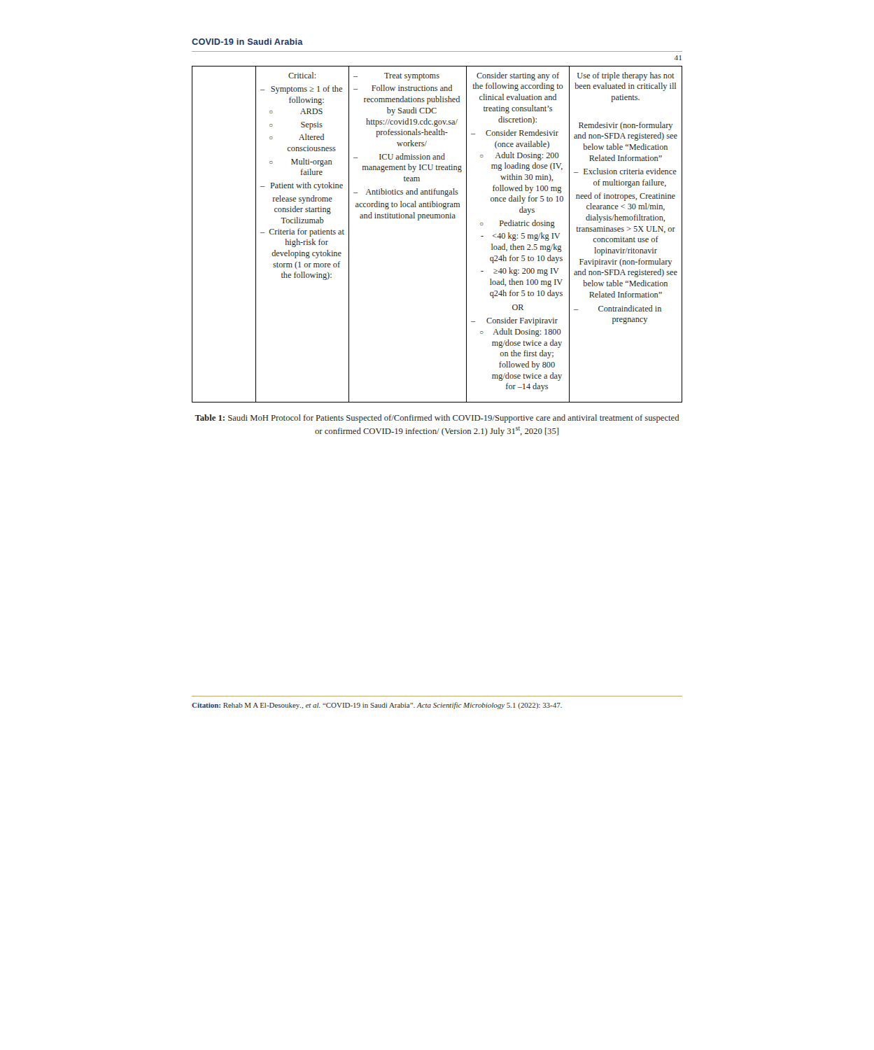COVID-19 in Saudi Arabia
41
| | Critical: Symptoms ≥ 1 of the following: ARDS Sepsis Altered consciousness Multi-organ failure Patient with cytokine release syndrome consider starting Tocilizumab Criteria for patients at high-risk for developing cytokine storm (1 or more of the following): | Treat symptoms Follow instructions and recommendations published by Saudi CDC https://covid19.cdc.gov.sa/ professionals-health- workers/ ICU admission and management by ICU treating team Antibiotics and antifungals according to local antibiogram and institutional pneumonia | Consider starting any of the following according to clinical evaluation and treating consultant’s discretion): Consider Remdesivir (once available) Adult Dosing: 200 mg loading dose (IV, within 30 min), followed by 100 mg once daily for 5 to 10 days Pediatric dosing <40 kg: 5 mg/kg IV load, then 2.5 mg/kg q24h for 5 to 10 days ≥40 kg: 200 mg IV load, then 100 mg IV q24h for 5 to 10 days OR Consider Favipiravir Adult Dosing: 1800 mg/dose twice a day on the first day; followed by 800 mg/dose twice a day for –14 days | Use of triple therapy has not been evaluated in critically ill patients. Remdesivir (non-formulary and non-SFDA registered) see below table “Medication Related Information” Exclusion criteria evidence of multiorgan failure, need of inotropes, Creatinine clearance < 30 ml/min, dialysis/hemofiltration, transaminases > 5X ULN, or concomitant use of lopinavir/ritonavir Favipiravir (non-formulary and non-SFDA registered) see below table “Medication Related Information” Contraindicated in pregnancy |
Table 1: Saudi MoH Protocol for Patients Suspected of/Confirmed with COVID-19/Supportive care and antiviral treatment of suspected or confirmed COVID-19 infection/ (Version 2.1) July 31st, 2020 [35]
Citation: Rehab M A El-Desoukey., et al. “COVID-19 in Saudi Arabia”. Acta Scientific Microbiology 5.1 (2022): 33-47.